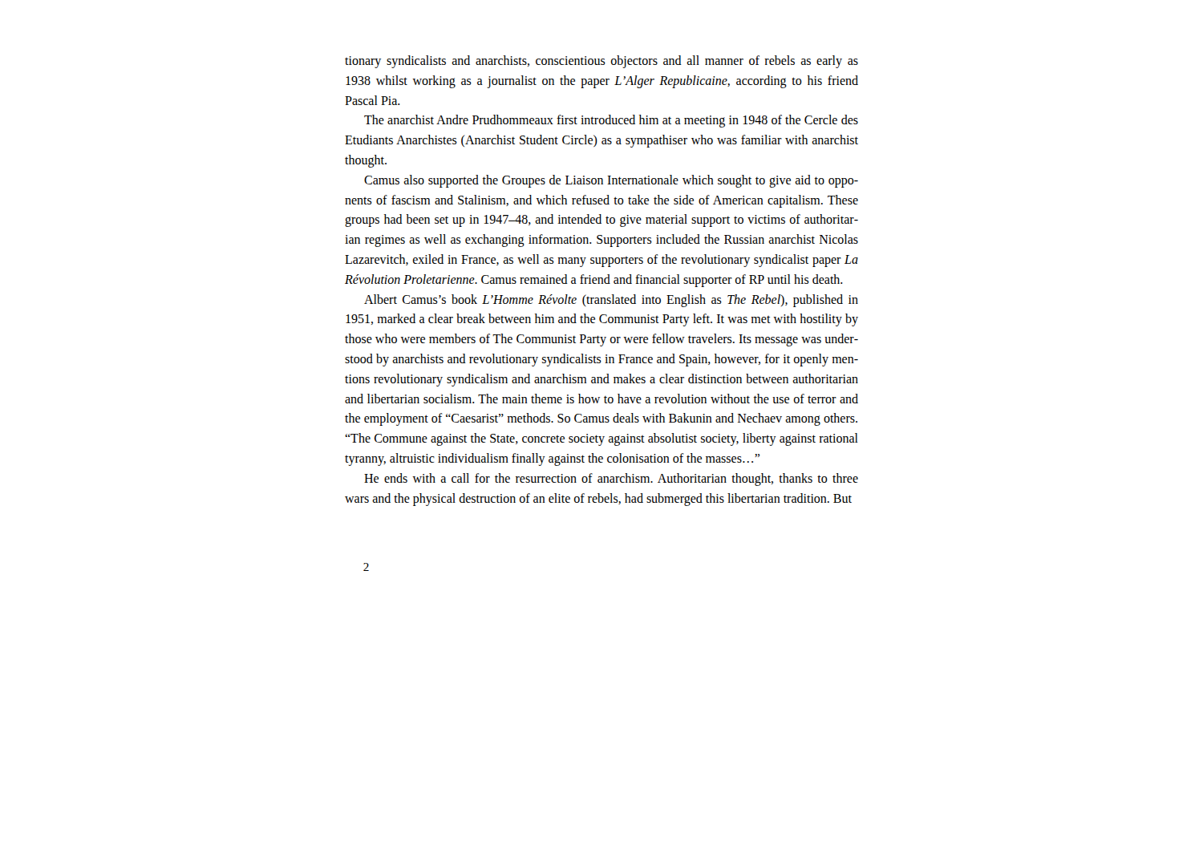tionary syndicalists and anarchists, conscientious objectors and all manner of rebels as early as 1938 whilst working as a journalist on the paper L’Alger Republicaine, according to his friend Pascal Pia.
The anarchist Andre Prudhommeaux first introduced him at a meeting in 1948 of the Cercle des Etudiants Anarchistes (Anarchist Student Circle) as a sympathiser who was familiar with anarchist thought.
Camus also supported the Groupes de Liaison Internationale which sought to give aid to opponents of fascism and Stalinism, and which refused to take the side of American capitalism. These groups had been set up in 1947–48, and intended to give material support to victims of authoritarian regimes as well as exchanging information. Supporters included the Russian anarchist Nicolas Lazarevitch, exiled in France, as well as many supporters of the revolutionary syndicalist paper La Révolution Proletarienne. Camus remained a friend and financial supporter of RP until his death.
Albert Camus’s book L’Homme Révolte (translated into English as The Rebel), published in 1951, marked a clear break between him and the Communist Party left. It was met with hostility by those who were members of The Communist Party or were fellow travelers. Its message was understood by anarchists and revolutionary syndicalists in France and Spain, however, for it openly mentions revolutionary syndicalism and anarchism and makes a clear distinction between authoritarian and libertarian socialism. The main theme is how to have a revolution without the use of terror and the employment of “Caesarist” methods. So Camus deals with Bakunin and Nechaev among others. “The Commune against the State, concrete society against absolutist society, liberty against rational tyranny, altruistic individualism finally against the colonisation of the masses…”
He ends with a call for the resurrection of anarchism. Authoritarian thought, thanks to three wars and the physical destruction of an elite of rebels, had submerged this libertarian tradition. But
2